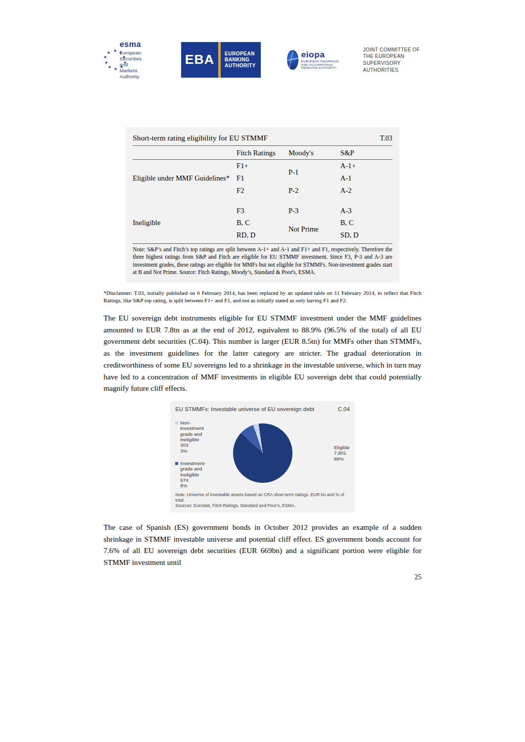★ ★ ★ ★ ★ ★ ★ ★ ★ ★
esma European Securities and
Markets Authority
EBA
EUROPEAN
BANKING
AUTHORITY
eiopa EUROPEAN INSURANCE
AND OCCUPATIONAL PENSIONS AUTHORITY
JOINT COMMITTEE OF THE EUROPEAN
SUPERVISORY AUTHORITIES
Short-term rating eligibility for EU STMMF T.03
| | Fitch Ratings | Moody's | S&P |
| --- | --- | --- | --- |
| Eligible under MMF Guidelines* | F1+ | P-1 | A-1+ |
| F1 | A-1 |
| F2 | P-2 | A-2 |
| Ineligible | F3 | P-3 | A-3 |
| B, C | Not Prime | B, C |
| RD, D | SD, D |
Note: S&P’s and Fitch’s top ratings are split between A-1+ and A-1 and F1+ and F1, respectively. Therefore the three highest ratings from S&P and Fitch are eligible for EU STMMF investment. Since F3, P-3 and A-3 are investment grades, these ratings are eligible for MMFs but not eligible for STMMFs. Non-investment grades start at B and Not Prime. Source: Fitch Ratings, Moody’s, Standard & Poor's, ESMA.
*Disclaimer: T.03, initially published on 6 February 2014, has been replaced by an updated table on 11 February 2014, to reflect that Fitch Ratings, like S&P top rating, is split between F1+ and F1, and not as initially stated as only having F1 and F2.
The EU sovereign debt instruments eligible for EU STMMF investment under the MMF guidelines amounted to EUR 7.8tn as at the end of 2012, equivalent to 88.9% (96.5% of the total) of all EU government debt securities (C.04). This number is larger (EUR 8.5tn) for MMFs other than STMMFs, as the investment guidelines for the latter category are stricter. The gradual deterioration in creditworthiness of some EU sovereigns led to a shrinkage in the investable universe, which in turn may have led to a concentration of MMF investments in eligible EU sovereign debt that could potentially magnify future cliff effects.
EU STMMFs: Investable universe of EU sovereign debt C.04
Non-
investment
grade and
ineligible
303
3%
Investment-
grade and
ineligible
674
8%
Eligible
7,801
89%
Note: Universe of investable assets based on CRA short-term ratings. EUR bn and % of total.
Sources: Eurostat, Fitch Ratings, Standard and Poor's, ESMA.
The case of Spanish (ES) government bonds in October 2012 provides an example of a sudden shrinkage in STMMF investable universe and potential cliff effect. ES government bonds account for 7.6% of all EU sovereign debt securities (EUR 669bn) and a significant portion were eligible for STMMF investment until
25